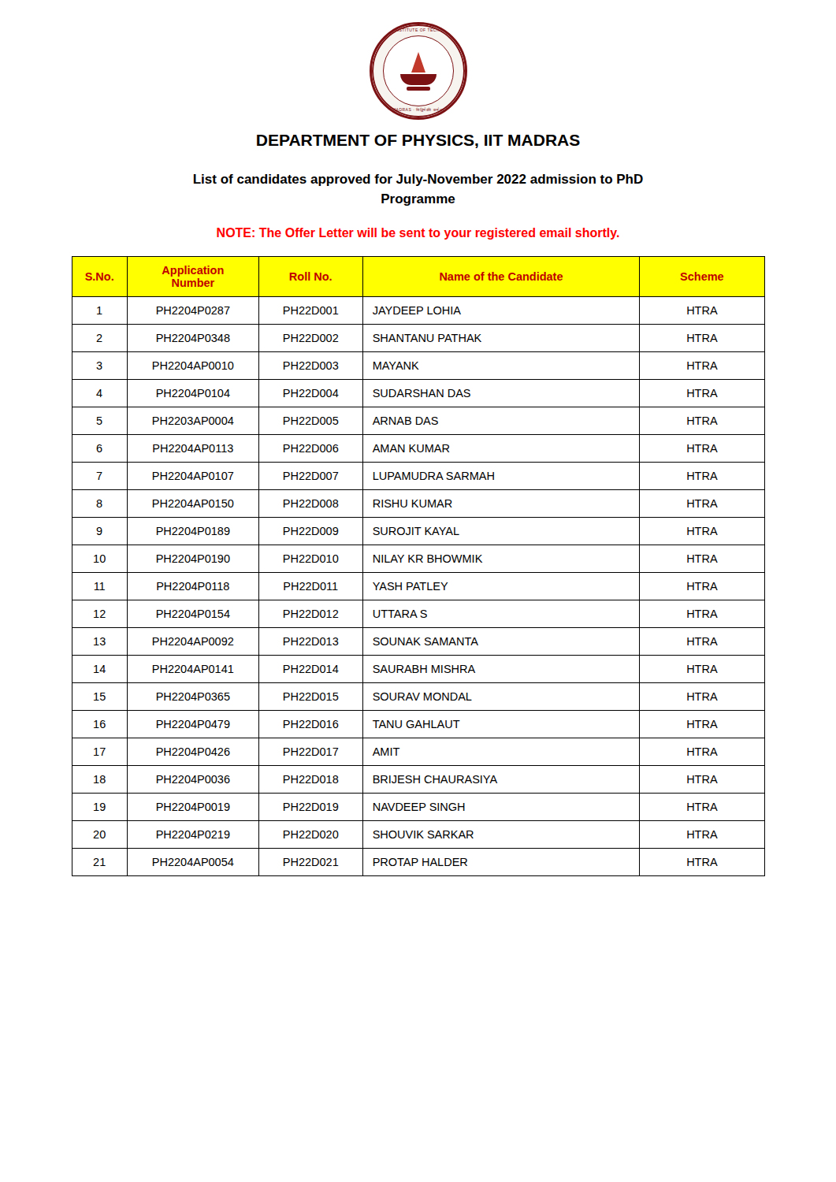INDIAN INSTITUTE OF TECHNOLOGY
· MADRAS · सिद्धिर्भवति कर्मजा ·
DEPARTMENT OF PHYSICS, IIT MADRAS
List of candidates approved for July-November 2022 admission to PhD
Programme
NOTE: The Offer Letter will be sent to your registered email shortly.
| S.No. | Application Number | Roll No. | Name of the Candidate | Scheme |
| --- | --- | --- | --- | --- |
| 1 | PH2204P0287 | PH22D001 | JAYDEEP LOHIA | HTRA |
| 2 | PH2204P0348 | PH22D002 | SHANTANU PATHAK | HTRA |
| 3 | PH2204AP0010 | PH22D003 | MAYANK | HTRA |
| 4 | PH2204P0104 | PH22D004 | SUDARSHAN DAS | HTRA |
| 5 | PH2203AP0004 | PH22D005 | ARNAB DAS | HTRA |
| 6 | PH2204AP0113 | PH22D006 | AMAN KUMAR | HTRA |
| 7 | PH2204AP0107 | PH22D007 | LUPAMUDRA SARMAH | HTRA |
| 8 | PH2204AP0150 | PH22D008 | RISHU KUMAR | HTRA |
| 9 | PH2204P0189 | PH22D009 | SUROJIT KAYAL | HTRA |
| 10 | PH2204P0190 | PH22D010 | NILAY KR BHOWMIK | HTRA |
| 11 | PH2204P0118 | PH22D011 | YASH PATLEY | HTRA |
| 12 | PH2204P0154 | PH22D012 | UTTARA S | HTRA |
| 13 | PH2204AP0092 | PH22D013 | SOUNAK SAMANTA | HTRA |
| 14 | PH2204AP0141 | PH22D014 | SAURABH MISHRA | HTRA |
| 15 | PH2204P0365 | PH22D015 | SOURAV MONDAL | HTRA |
| 16 | PH2204P0479 | PH22D016 | TANU GAHLAUT | HTRA |
| 17 | PH2204P0426 | PH22D017 | AMIT | HTRA |
| 18 | PH2204P0036 | PH22D018 | BRIJESH CHAURASIYA | HTRA |
| 19 | PH2204P0019 | PH22D019 | NAVDEEP SINGH | HTRA |
| 20 | PH2204P0219 | PH22D020 | SHOUVIK SARKAR | HTRA |
| 21 | PH2204AP0054 | PH22D021 | PROTAP HALDER | HTRA |